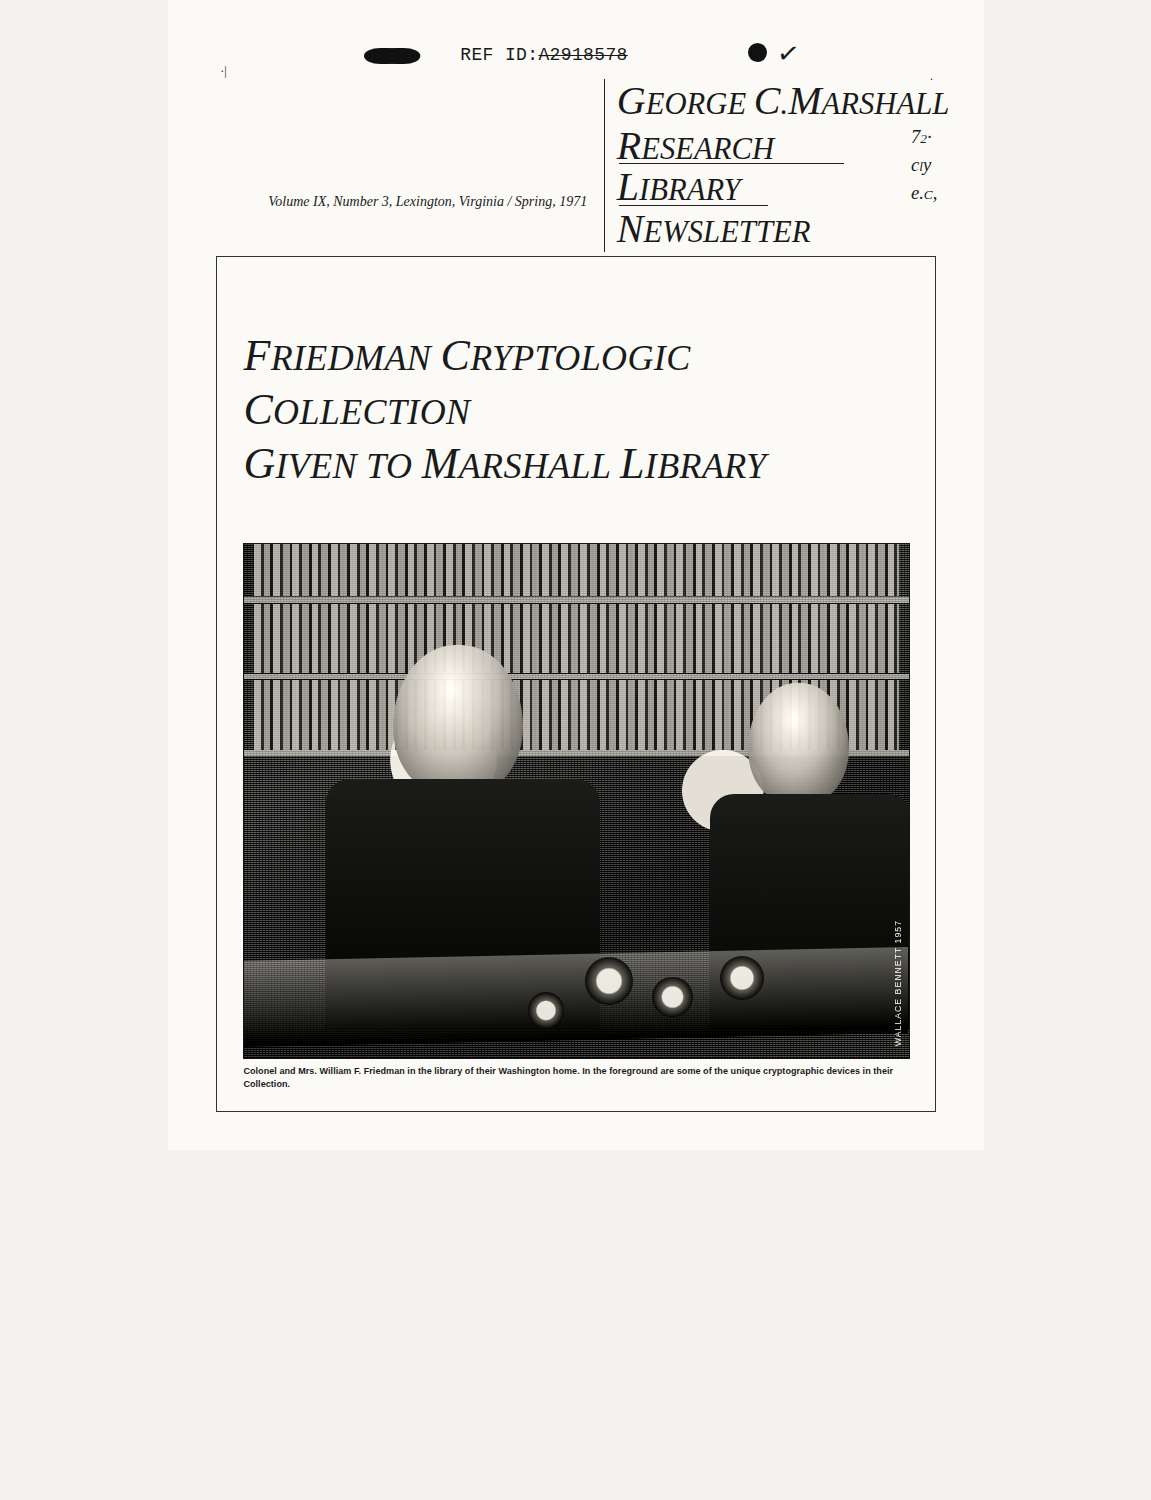·| REF ID:A2918578 ✓ ·
GEORGE C.MARSHALL
RESEARCH
LIBRARY
NEWSLETTER
Volume IX, Number 3, Lexington, Virginia / Spring, 1971
72·
cly
e.C,
FRIEDMAN CRYPTOLOGIC COLLECTION GIVEN TO MARSHALL LIBRARY
WALLACE BENNETT 1957
Colonel and Mrs. William F. Friedman in the library of their Washington home. In the foreground are some of the unique cryptographic devices in their Collection.